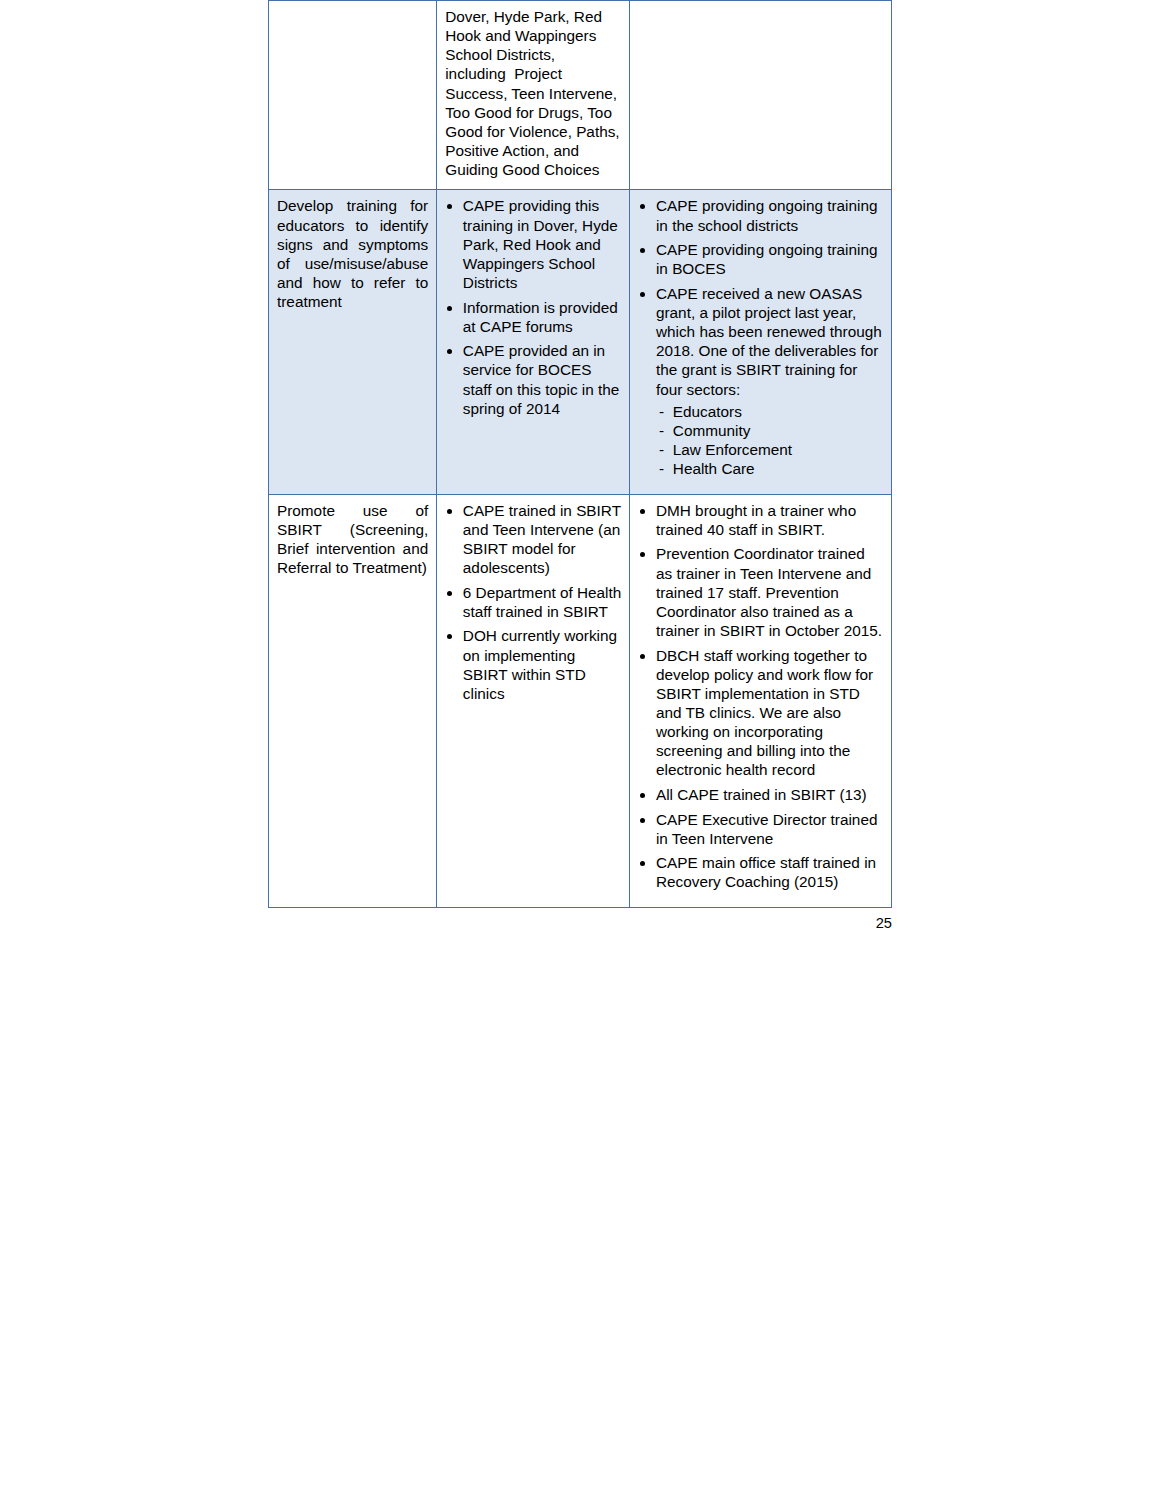| | Dover, Hyde Park, Red Hook and Wappingers School Districts, including Project Success, Teen Intervene, Too Good for Drugs, Too Good for Violence, Paths, Positive Action, and Guiding Good Choices | |
| Develop training for educators to identify signs and symptoms of use/misuse/abuse and how to refer to treatment | CAPE providing this training in Dover, Hyde Park, Red Hook and Wappingers School Districts Information is provided at CAPE forums CAPE provided an in service for BOCES staff on this topic in the spring of 2014 | CAPE providing ongoing training in the school districts CAPE providing ongoing training in BOCES CAPE received a new OASAS grant, a pilot project last year, which has been renewed through 2018. One of the deliverables for the grant is SBIRT training for four sectors: Educators Community Law Enforcement Health Care |
| Promote use of SBIRT (Screening, Brief intervention and Referral to Treatment) | CAPE trained in SBIRT and Teen Intervene (an SBIRT model for adolescents) 6 Department of Health staff trained in SBIRT DOH currently working on implementing SBIRT within STD clinics | DMH brought in a trainer who trained 40 staff in SBIRT. Prevention Coordinator trained as trainer in Teen Intervene and trained 17 staff. Prevention Coordinator also trained as a trainer in SBIRT in October 2015. DBCH staff working together to develop policy and work flow for SBIRT implementation in STD and TB clinics. We are also working on incorporating screening and billing into the electronic health record All CAPE trained in SBIRT (13) CAPE Executive Director trained in Teen Intervene CAPE main office staff trained in Recovery Coaching (2015) |
25